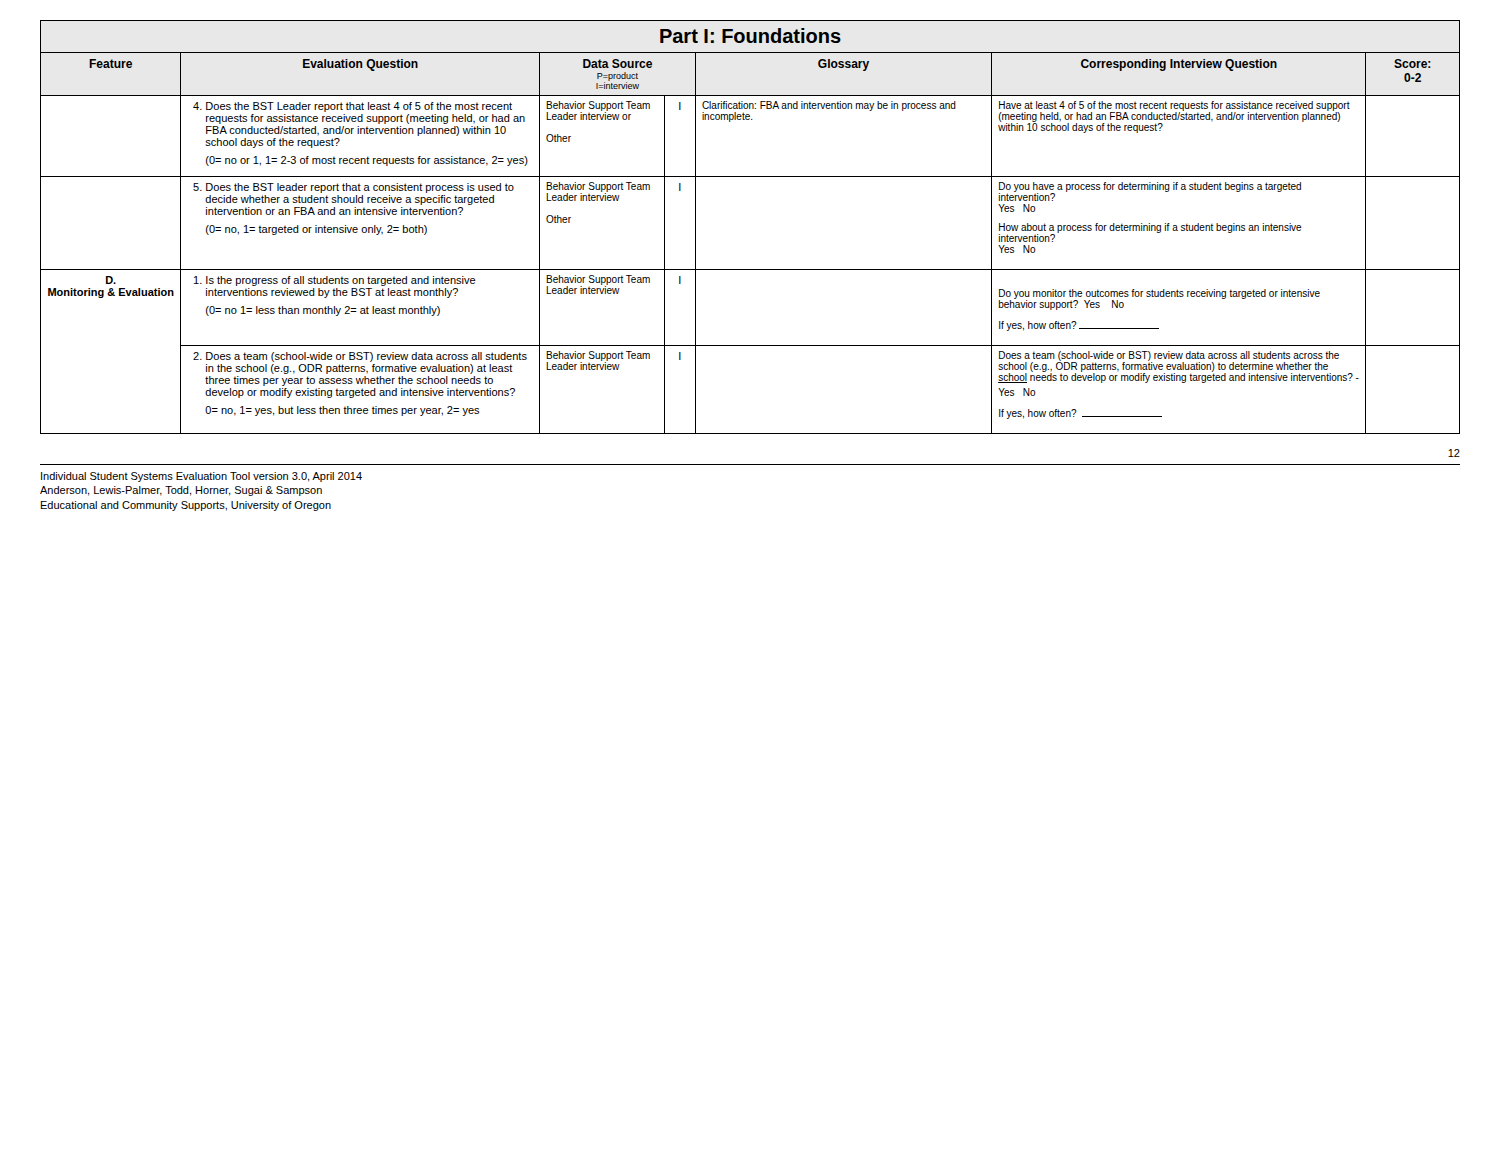| Part I: Foundations |
| Feature | Evaluation Question | Data Source P=product I=interview | Glossary | Corresponding Interview Question | Score: 0-2 |
| | Does the BST Leader report that least 4 of 5 of the most recent requests for assistance received support (meeting held, or had an FBA conducted/started, and/or intervention planned) within 10 school days of the request? (0= no or 1, 1= 2-3 of most recent requests for assistance, 2= yes) | Behavior Support Team Leader interview or Other | I | Clarification: FBA and intervention may be in process and incomplete. | Have at least 4 of 5 of the most recent requests for assistance received support (meeting held, or had an FBA conducted/started, and/or intervention planned) within 10 school days of the request? | |
| | Does the BST leader report that a consistent process is used to decide whether a student should receive a specific targeted intervention or an FBA and an intensive intervention? (0= no, 1= targeted or intensive only, 2= both) | Behavior Support Team Leader interview Other | I | | Do you have a process for determining if a student begins a targeted intervention? Yes No How about a process for determining if a student begins an intensive intervention? Yes No | |
| D. Monitoring & Evaluation | Is the progress of all students on targeted and intensive interventions reviewed by the BST at least monthly? (0= no 1= less than monthly 2= at least monthly) | Behavior Support Team Leader interview | I | | Do you monitor the outcomes for students receiving targeted or intensive behavior support? Yes No If yes, how often? | |
| Does a team (school-wide or BST) review data across all students in the school (e.g., ODR patterns, formative evaluation) at least three times per year to assess whether the school needs to develop or modify existing targeted and intensive interventions? 0= no, 1= yes, but less then three times per year, 2= yes | Behavior Support Team Leader interview | I | | Does a team (school-wide or BST) review data across all students across the school (e.g., ODR patterns, formative evaluation) to determine whether the school needs to develop or modify existing targeted and intensive interventions? - Yes No If yes, how often? | |
12
Individual Student Systems Evaluation Tool version 3.0, April 2014
Anderson, Lewis-Palmer, Todd, Horner, Sugai & Sampson
Educational and Community Supports, University of Oregon